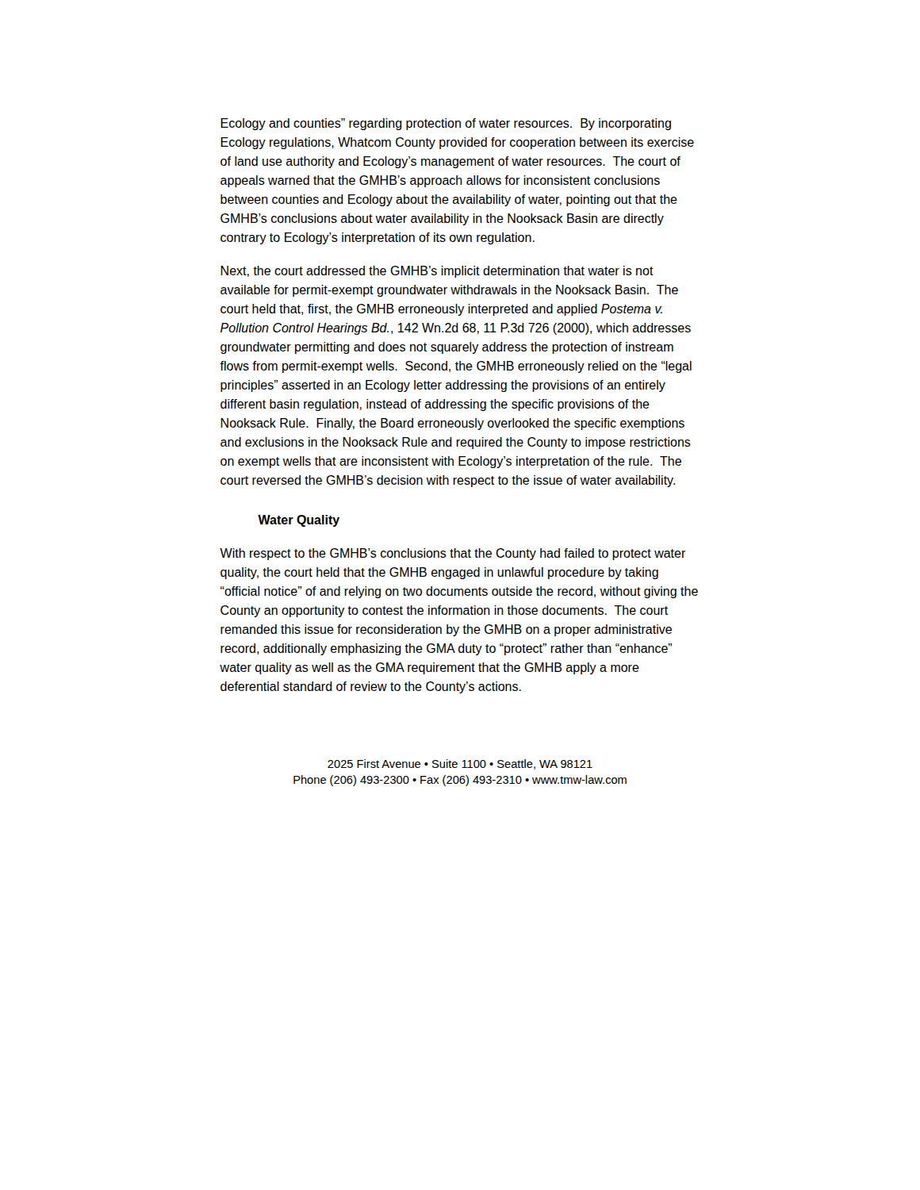Ecology and counties” regarding protection of water resources. By incorporating Ecology regulations, Whatcom County provided for cooperation between its exercise of land use authority and Ecology’s management of water resources. The court of appeals warned that the GMHB’s approach allows for inconsistent conclusions between counties and Ecology about the availability of water, pointing out that the GMHB’s conclusions about water availability in the Nooksack Basin are directly contrary to Ecology’s interpretation of its own regulation.
Next, the court addressed the GMHB’s implicit determination that water is not available for permit-exempt groundwater withdrawals in the Nooksack Basin. The court held that, first, the GMHB erroneously interpreted and applied Postema v. Pollution Control Hearings Bd., 142 Wn.2d 68, 11 P.3d 726 (2000), which addresses groundwater permitting and does not squarely address the protection of instream flows from permit-exempt wells. Second, the GMHB erroneously relied on the “legal principles” asserted in an Ecology letter addressing the provisions of an entirely different basin regulation, instead of addressing the specific provisions of the Nooksack Rule. Finally, the Board erroneously overlooked the specific exemptions and exclusions in the Nooksack Rule and required the County to impose restrictions on exempt wells that are inconsistent with Ecology’s interpretation of the rule. The court reversed the GMHB’s decision with respect to the issue of water availability.
Water Quality
With respect to the GMHB’s conclusions that the County had failed to protect water quality, the court held that the GMHB engaged in unlawful procedure by taking “official notice” of and relying on two documents outside the record, without giving the County an opportunity to contest the information in those documents. The court remanded this issue for reconsideration by the GMHB on a proper administrative record, additionally emphasizing the GMA duty to “protect” rather than “enhance” water quality as well as the GMA requirement that the GMHB apply a more deferential standard of review to the County’s actions.
2025 First Avenue • Suite 1100 • Seattle, WA 98121
Phone (206) 493-2300 • Fax (206) 493-2310 • www.tmw-law.com